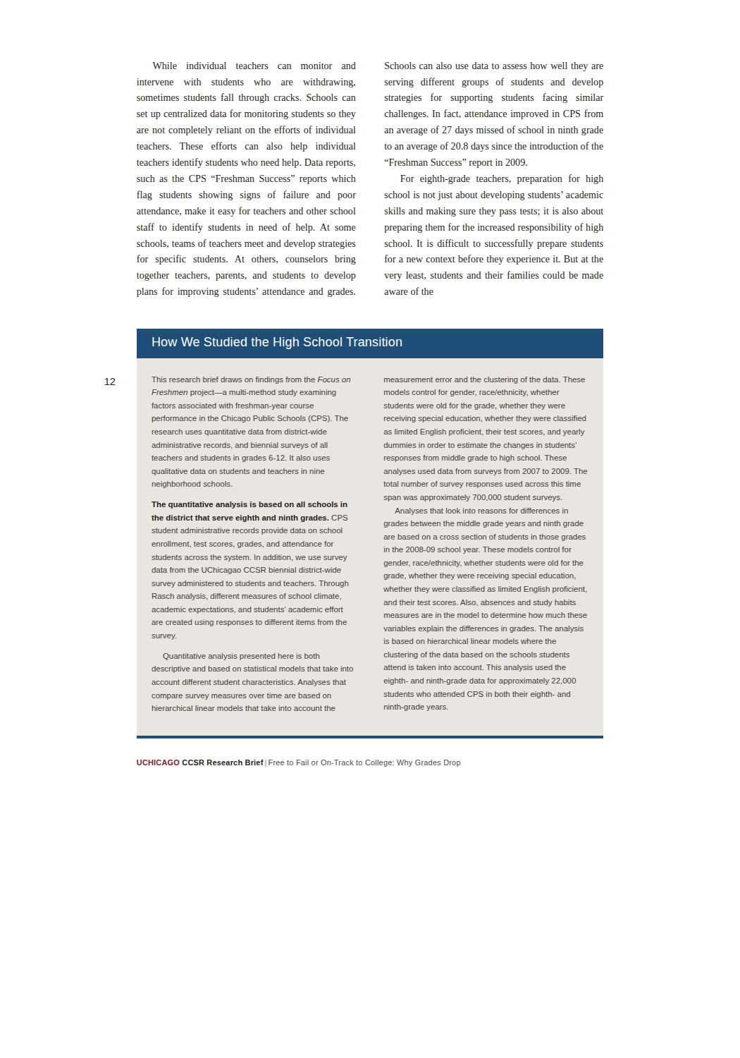12
While individual teachers can monitor and intervene with students who are withdrawing, sometimes students fall through cracks. Schools can set up centralized data for monitoring students so they are not completely reliant on the efforts of individual teachers. These efforts can also help individual teachers identify students who need help. Data reports, such as the CPS “Freshman Success” reports which flag students showing signs of failure and poor attendance, make it easy for teachers and other school staff to identify students in need of help. At some schools, teams of teachers meet and develop strategies for specific students. At others, counselors bring together teachers, parents, and students to develop plans for improving students’ attendance and grades. Schools can also use data to assess how well they are serving different groups of students and develop strategies for supporting students facing similar challenges. In fact, attendance improved in CPS from an average of 27 days missed of school in ninth grade to an average of 20.8 days since the introduction of the “Freshman Success” report in 2009.
For eighth-grade teachers, preparation for high school is not just about developing students’ academic skills and making sure they pass tests; it is also about preparing them for the increased responsibility of high school. It is difficult to successfully prepare students for a new context before they experience it. But at the very least, students and their families could be made aware of the
How We Studied the High School Transition
This research brief draws on findings from the Focus on Freshmen project—a multi-method study examining factors associated with freshman-year course performance in the Chicago Public Schools (CPS). The research uses quantitative data from district-wide administrative records, and biennial surveys of all teachers and students in grades 6-12. It also uses qualitative data on students and teachers in nine neighborhood schools.
The quantitative analysis is based on all schools in the district that serve eighth and ninth grades. CPS student administrative records provide data on school enrollment, test scores, grades, and attendance for students across the system. In addition, we use survey data from the UChicagao CCSR biennial district-wide survey administered to students and teachers. Through Rasch analysis, different measures of school climate, academic expectations, and students’ academic effort are created using responses to different items from the survey.
Quantitative analysis presented here is both descriptive and based on statistical models that take into account different student characteristics. Analyses that compare survey measures over time are based on hierarchical linear models that take into account the measurement error and the clustering of the data. These models control for gender, race/ethnicity, whether students were old for the grade, whether they were receiving special education, whether they were classified as limited English proficient, their test scores, and yearly dummies in order to estimate the changes in students’ responses from middle grade to high school. These analyses used data from surveys from 2007 to 2009. The total number of survey responses used across this time span was approximately 700,000 student surveys.
Analyses that look into reasons for differences in grades between the middle grade years and ninth grade are based on a cross section of students in those grades in the 2008-09 school year. These models control for gender, race/ethnicity, whether students were old for the grade, whether they were receiving special education, whether they were classified as limited English proficient, and their test scores. Also, absences and study habits measures are in the model to determine how much these variables explain the differences in grades. The analysis is based on hierarchical linear models where the clustering of the data based on the schools students attend is taken into account. This analysis used the eighth- and ninth-grade data for approximately 22,000 students who attended CPS in both their eighth- and ninth-grade years.
UCHICAGO CCSR Research Brief|Free to Fail or On-Track to College: Why Grades Drop